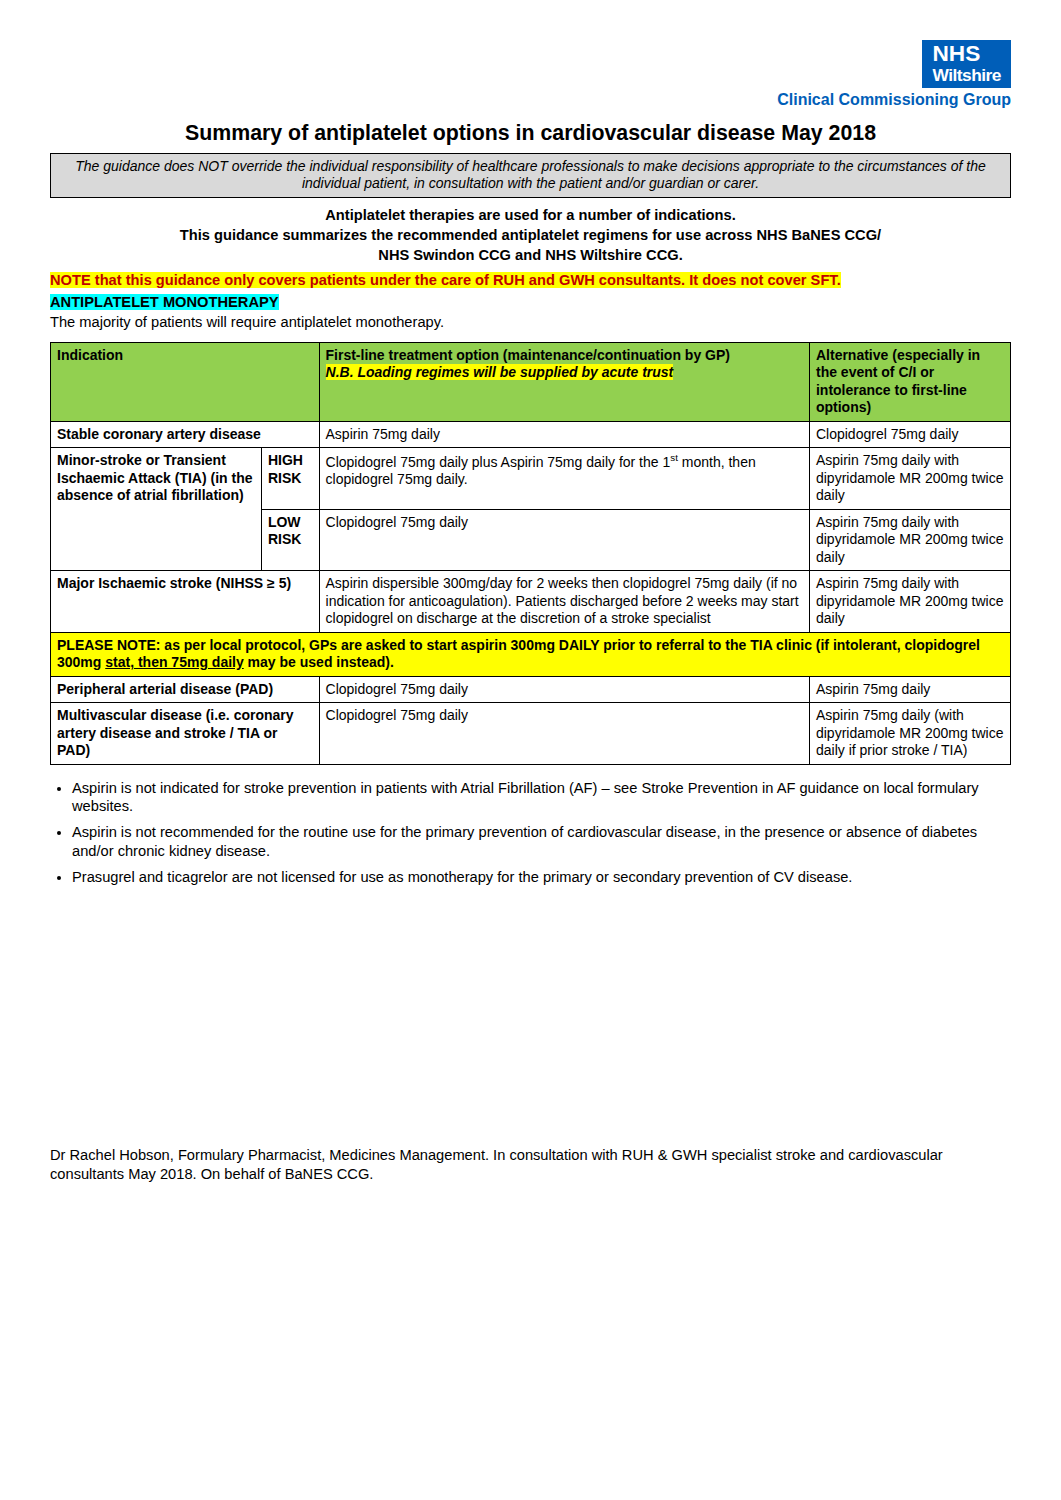NHS Wiltshire
Clinical Commissioning Group
Summary of antiplatelet options in cardiovascular disease May 2018
The guidance does NOT override the individual responsibility of healthcare professionals to make decisions appropriate to the circumstances of the individual patient, in consultation with the patient and/or guardian or carer.
Antiplatelet therapies are used for a number of indications.
This guidance summarizes the recommended antiplatelet regimens for use across NHS BaNES CCG/
NHS Swindon CCG and NHS Wiltshire CCG.
NOTE that this guidance only covers patients under the care of RUH and GWH consultants. It does not cover SFT.
ANTIPLATELET MONOTHERAPY
The majority of patients will require antiplatelet monotherapy.
| Indication | First-line treatment option (maintenance/continuation by GP) N.B. Loading regimes will be supplied by acute trust | Alternative (especially in the event of C/I or intolerance to first-line options) |
| --- | --- | --- |
| Stable coronary artery disease | Aspirin 75mg daily | Clopidogrel 75mg daily |
| Minor-stroke or Transient Ischaemic Attack (TIA) (in the absence of atrial fibrillation) | HIGH RISK | Clopidogrel 75mg daily plus Aspirin 75mg daily for the 1 st month, then clopidogrel 75mg daily. | Aspirin 75mg daily with dipyridamole MR 200mg twice daily |
| LOW RISK | Clopidogrel 75mg daily | Aspirin 75mg daily with dipyridamole MR 200mg twice daily |
| Major Ischaemic stroke (NIHSS ≥ 5) | Aspirin dispersible 300mg/day for 2 weeks then clopidogrel 75mg daily (if no indication for anticoagulation). Patients discharged before 2 weeks may start clopidogrel on discharge at the discretion of a stroke specialist | Aspirin 75mg daily with dipyridamole MR 200mg twice daily |
| PLEASE NOTE: as per local protocol, GPs are asked to start aspirin 300mg DAILY prior to referral to the TIA clinic (if intolerant, clopidogrel 300mg stat, then 75mg daily may be used instead). |
| Peripheral arterial disease (PAD) | Clopidogrel 75mg daily | Aspirin 75mg daily |
| Multivascular disease (i.e. coronary artery disease and stroke / TIA or PAD) | Clopidogrel 75mg daily | Aspirin 75mg daily (with dipyridamole MR 200mg twice daily if prior stroke / TIA) |
Aspirin is not indicated for stroke prevention in patients with Atrial Fibrillation (AF) – see Stroke Prevention in AF guidance on local formulary websites.
Aspirin is not recommended for the routine use for the primary prevention of cardiovascular disease, in the presence or absence of diabetes and/or chronic kidney disease.
Prasugrel and ticagrelor are not licensed for use as monotherapy for the primary or secondary prevention of CV disease.
Dr Rachel Hobson, Formulary Pharmacist, Medicines Management. In consultation with RUH & GWH specialist stroke and cardiovascular consultants May 2018. On behalf of BaNES CCG.